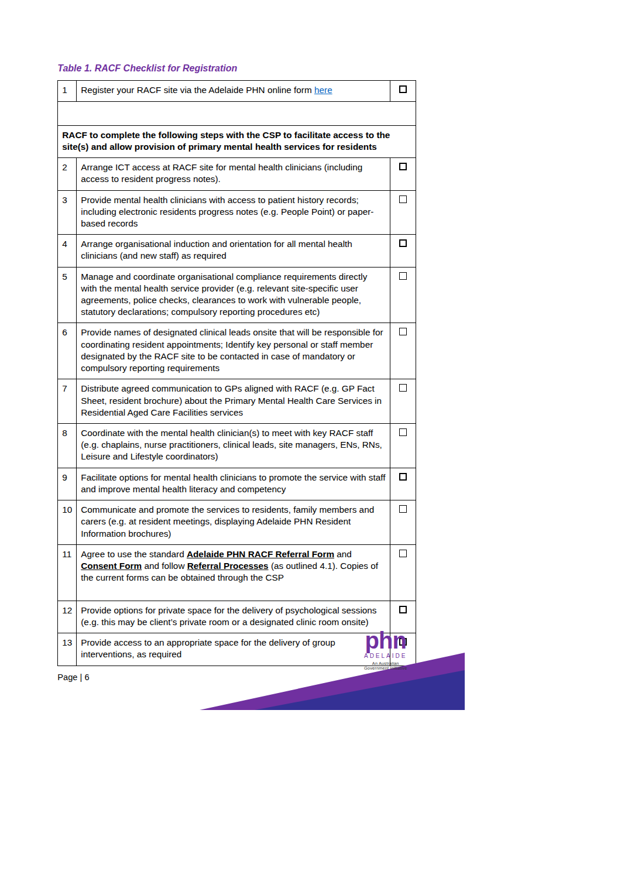Table 1. RACF Checklist for Registration
| 1 | Register your RACF site via the Adelaide PHN online form here | |
| RACF to complete the following steps with the CSP to facilitate access to the site(s) and allow provision of primary mental health services for residents |
| 2 | Arrange ICT access at RACF site for mental health clinicians (including access to resident progress notes). | |
| 3 | Provide mental health clinicians with access to patient history records; including electronic residents progress notes (e.g. People Point) or paper-based records | |
| 4 | Arrange organisational induction and orientation for all mental health clinicians (and new staff) as required | |
| 5 | Manage and coordinate organisational compliance requirements directly with the mental health service provider (e.g. relevant site-specific user agreements, police checks, clearances to work with vulnerable people, statutory declarations; compulsory reporting procedures etc) | |
| 6 | Provide names of designated clinical leads onsite that will be responsible for coordinating resident appointments; Identify key personal or staff member designated by the RACF site to be contacted in case of mandatory or compulsory reporting requirements | |
| 7 | Distribute agreed communication to GPs aligned with RACF (e.g. GP Fact Sheet, resident brochure) about the Primary Mental Health Care Services in Residential Aged Care Facilities services | |
| 8 | Coordinate with the mental health clinician(s) to meet with key RACF staff (e.g. chaplains, nurse practitioners, clinical leads, site managers, ENs, RNs, Leisure and Lifestyle coordinators) | |
| 9 | Facilitate options for mental health clinicians to promote the service with staff and improve mental health literacy and competency | |
| 10 | Communicate and promote the services to residents, family members and carers (e.g. at resident meetings, displaying Adelaide PHN Resident Information brochures) | |
| 11 | Agree to use the standard Adelaide PHN RACF Referral Form and Consent Form and follow Referral Processes (as outlined 4.1). Copies of the current forms can be obtained through the CSP | |
| 12 | Provide options for private space for the delivery of psychological sessions (e.g. this may be client’s private room or a designated clinic room onsite) | |
| 13 | Provide access to an appropriate space for the delivery of group interventions, as required | |
Page | 6
phn
ADELAIDE
An Australian Government Initiative